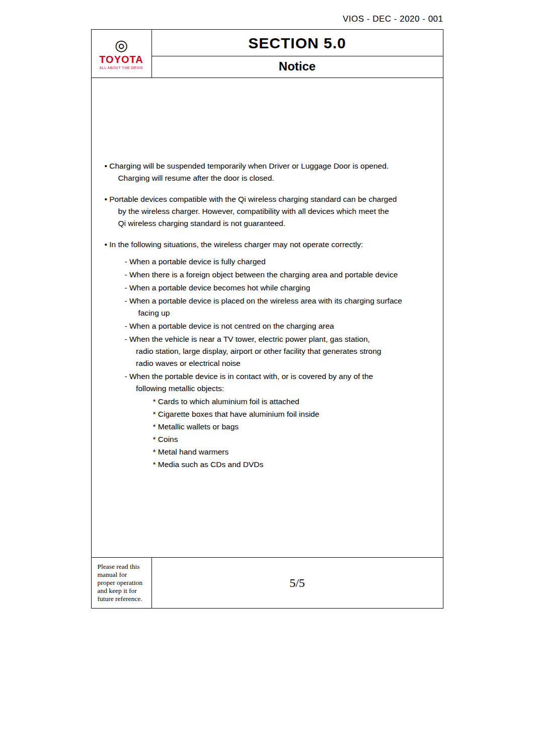VIOS - DEC - 2020 - 001
| ◎ TOYOTA ALL ABOUT THE DRIVE | SECTION 5.0 |
| Notice |
| • Charging will be suspended temporarily when Driver or Luggage Door is opened. Charging will resume after the door is closed. • Portable devices compatible with the Qi wireless charging standard can be charged by the wireless charger. However, compatibility with all devices which meet the Qi wireless charging standard is not guaranteed. • In the following situations, the wireless charger may not operate correctly: - When a portable device is fully charged - When there is a foreign object between the charging area and portable device - When a portable device becomes hot while charging - When a portable device is placed on the wireless area with its charging surface facing up - When a portable device is not centred on the charging area - When the vehicle is near a TV tower, electric power plant, gas station, radio station, large display, airport or other facility that generates strong radio waves or electrical noise - When the portable device is in contact with, or is covered by any of the following metallic objects: * Cards to which aluminium foil is attached * Cigarette boxes that have aluminium foil inside * Metallic wallets or bags * Coins * Metal hand warmers * Media such as CDs and DVDs |
| Please read this manual for proper operation and keep it for future reference. | 5/5 |